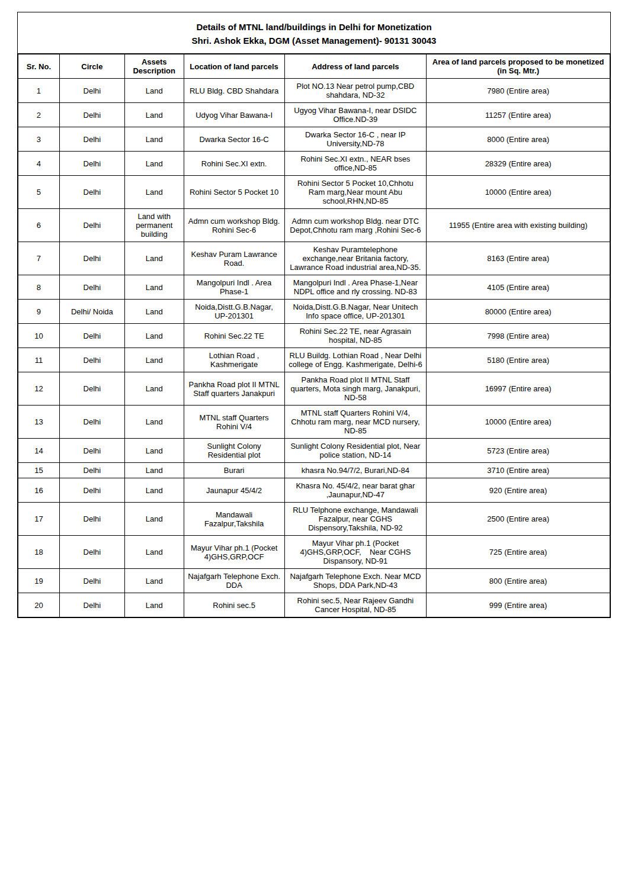Details of MTNL land/buildings in Delhi for Monetization
Shri. Ashok Ekka, DGM (Asset Management)- 90131 30043
| Sr. No. | Circle | Assets Description | Location of land parcels | Address of land parcels | Area of land parcels proposed to be monetized (in Sq. Mtr.) |
| --- | --- | --- | --- | --- | --- |
| 1 | Delhi | Land | RLU Bldg. CBD Shahdara | Plot NO.13 Near petrol pump,CBD shahdara, ND-32 | 7980 (Entire area) |
| 2 | Delhi | Land | Udyog Vihar Bawana-I | Ugyog Vihar Bawana-I, near DSIDC Office.ND-39 | 11257 (Entire area) |
| 3 | Delhi | Land | Dwarka Sector 16-C | Dwarka Sector 16-C , near IP University,ND-78 | 8000 (Entire area) |
| 4 | Delhi | Land | Rohini Sec.XI extn. | Rohini Sec.XI extn., NEAR bses office,ND-85 | 28329 (Entire area) |
| 5 | Delhi | Land | Rohini Sector 5 Pocket 10 | Rohini Sector 5 Pocket 10,Chhotu Ram marg,Near mount Abu school,RHN,ND-85 | 10000 (Entire area) |
| 6 | Delhi | Land with permanent building | Admn cum workshop Bldg. Rohini Sec-6 | Admn cum workshop Bldg. near DTC Depot,Chhotu ram marg ,Rohini Sec-6 | 11955 (Entire area with existing building) |
| 7 | Delhi | Land | Keshav Puram Lawrance Road. | Keshav Puramtelephone exchange,near Britania factory, Lawrance Road industrial area,ND-35. | 8163 (Entire area) |
| 8 | Delhi | Land | Mangolpuri Indl . Area Phase-1 | Mangolpuri Indl . Area Phase-1,Near NDPL office and rly crossing. ND-83 | 4105 (Entire area) |
| 9 | Delhi/ Noida | Land | Noida,Distt.G.B.Nagar, UP-201301 | Noida,Distt.G.B.Nagar, Near Unitech Info space office, UP-201301 | 80000 (Entire area) |
| 10 | Delhi | Land | Rohini Sec.22 TE | Rohini Sec.22 TE, near Agrasain hospital, ND-85 | 7998 (Entire area) |
| 11 | Delhi | Land | Lothian Road , Kashmerigate | RLU Buildg. Lothian Road , Near Delhi college of Engg. Kashmerigate, Delhi-6 | 5180 (Entire area) |
| 12 | Delhi | Land | Pankha Road plot II MTNL Staff quarters Janakpuri | Pankha Road plot II MTNL Staff quarters, Mota singh marg, Janakpuri, ND-58 | 16997 (Entire area) |
| 13 | Delhi | Land | MTNL staff Quarters Rohini V/4 | MTNL staff Quarters Rohini V/4, Chhotu ram marg, near MCD nursery, ND-85 | 10000 (Entire area) |
| 14 | Delhi | Land | Sunlight Colony Residential plot | Sunlight Colony Residential plot, Near police station, ND-14 | 5723 (Entire area) |
| 15 | Delhi | Land | Burari | khasra No.94/7/2, Burari,ND-84 | 3710 (Entire area) |
| 16 | Delhi | Land | Jaunapur 45/4/2 | Khasra No. 45/4/2, near barat ghar ,Jaunapur,ND-47 | 920 (Entire area) |
| 17 | Delhi | Land | Mandawali Fazalpur,Takshila | RLU Telphone exchange, Mandawali Fazalpur, near CGHS Dispensory,Takshila, ND-92 | 2500 (Entire area) |
| 18 | Delhi | Land | Mayur Vihar ph.1 (Pocket 4)GHS,GRP,OCF | Mayur Vihar ph.1 (Pocket 4)GHS,GRP,OCF, Near CGHS Dispansory, ND-91 | 725 (Entire area) |
| 19 | Delhi | Land | Najafgarh Telephone Exch. DDA | Najafgarh Telephone Exch. Near MCD Shops, DDA Park,ND-43 | 800 (Entire area) |
| 20 | Delhi | Land | Rohini sec.5 | Rohini sec.5, Near Rajeev Gandhi Cancer Hospital, ND-85 | 999 (Entire area) |